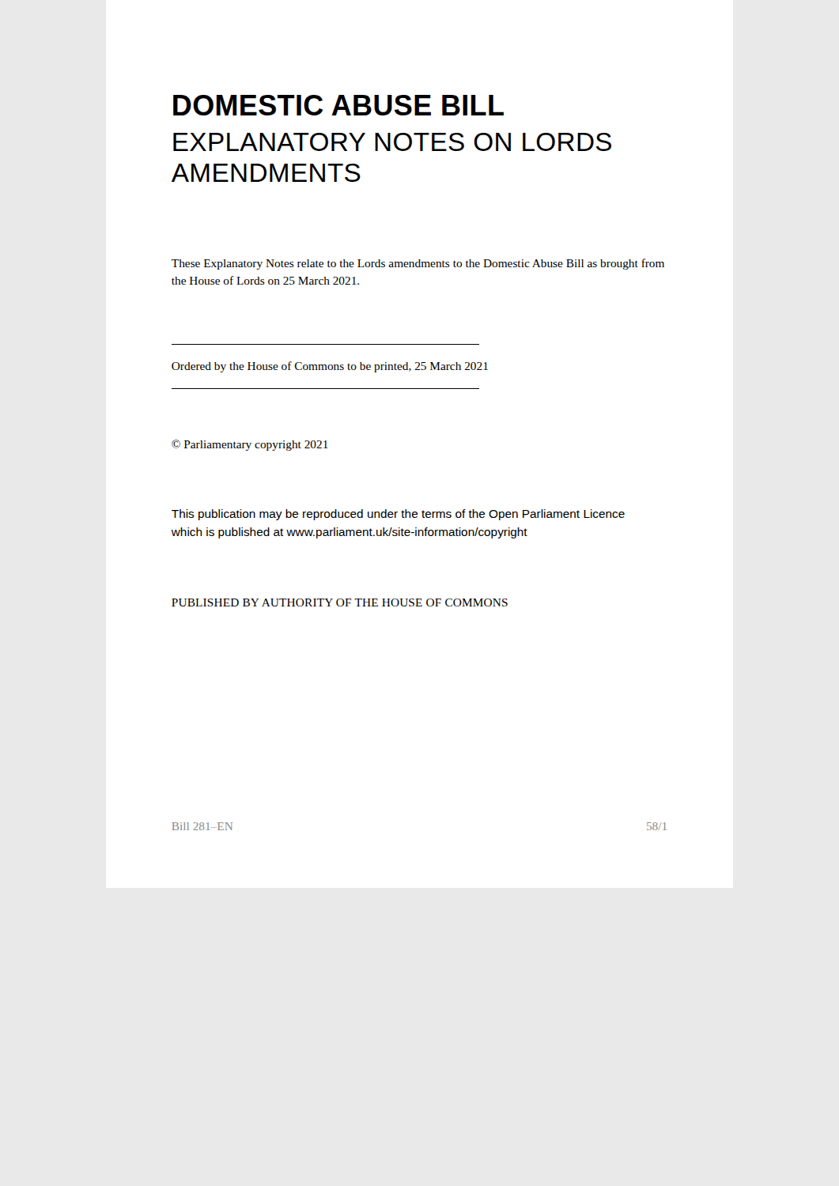DOMESTIC ABUSE BILL
EXPLANATORY NOTES ON LORDS AMENDMENTS
These Explanatory Notes relate to the Lords amendments to the Domestic Abuse Bill as brought from the House of Lords on 25 March 2021.
Ordered by the House of Commons to be printed, 25 March 2021
© Parliamentary copyright 2021
This publication may be reproduced under the terms of the Open Parliament Licence which is published at www.parliament.uk/site-information/copyright
PUBLISHED BY AUTHORITY OF THE HOUSE OF COMMONS
Bill 281–EN 58/1